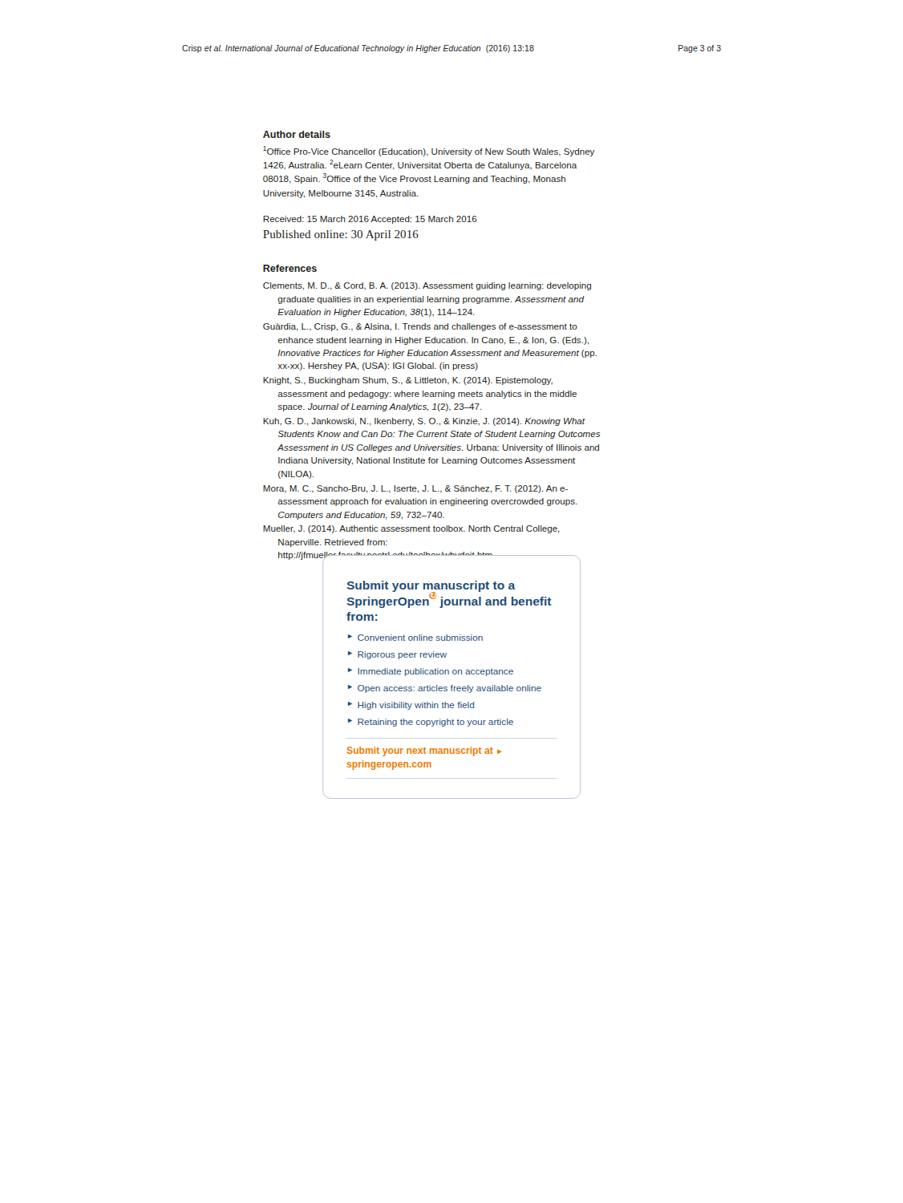Crisp et al. International Journal of Educational Technology in Higher Education (2016) 13:18
Page 3 of 3
Author details
1Office Pro-Vice Chancellor (Education), University of New South Wales, Sydney 1426, Australia. 2eLearn Center, Universitat Oberta de Catalunya, Barcelona 08018, Spain. 3Office of the Vice Provost Learning and Teaching, Monash University, Melbourne 3145, Australia.
Received: 15 March 2016 Accepted: 15 March 2016
Published online: 30 April 2016
References
Clements, M. D., & Cord, B. A. (2013). Assessment guiding learning: developing graduate qualities in an experiential learning programme. Assessment and Evaluation in Higher Education, 38(1), 114–124.
Guàrdia, L., Crisp, G., & Alsina, I. Trends and challenges of e-assessment to enhance student learning in Higher Education. In Cano, E., & Ion, G. (Eds.), Innovative Practices for Higher Education Assessment and Measurement (pp. xx-xx). Hershey PA, (USA): IGI Global. (in press)
Knight, S., Buckingham Shum, S., & Littleton, K. (2014). Epistemology, assessment and pedagogy: where learning meets analytics in the middle space. Journal of Learning Analytics, 1(2), 23–47.
Kuh, G. D., Jankowski, N., Ikenberry, S. O., & Kinzie, J. (2014). Knowing What Students Know and Can Do: The Current State of Student Learning Outcomes Assessment in US Colleges and Universities. Urbana: University of Illinois and Indiana University, National Institute for Learning Outcomes Assessment (NILOA).
Mora, M. C., Sancho-Bru, J. L., Iserte, J. L., & Sánchez, F. T. (2012). An e-assessment approach for evaluation in engineering overcrowded groups. Computers and Education, 59, 732–740.
Mueller, J. (2014). Authentic assessment toolbox. North Central College, Naperville. Retrieved from: http://jfmueller.faculty.noctrl.edu/toolbox/whydoit.htm
Submit your manuscript to a SpringerOpen↻ journal and benefit from:
Convenient online submission
Rigorous peer review
Immediate publication on acceptance
Open access: articles freely available online
High visibility within the field
Retaining the copyright to your article
Submit your next manuscript at ► springeropen.com